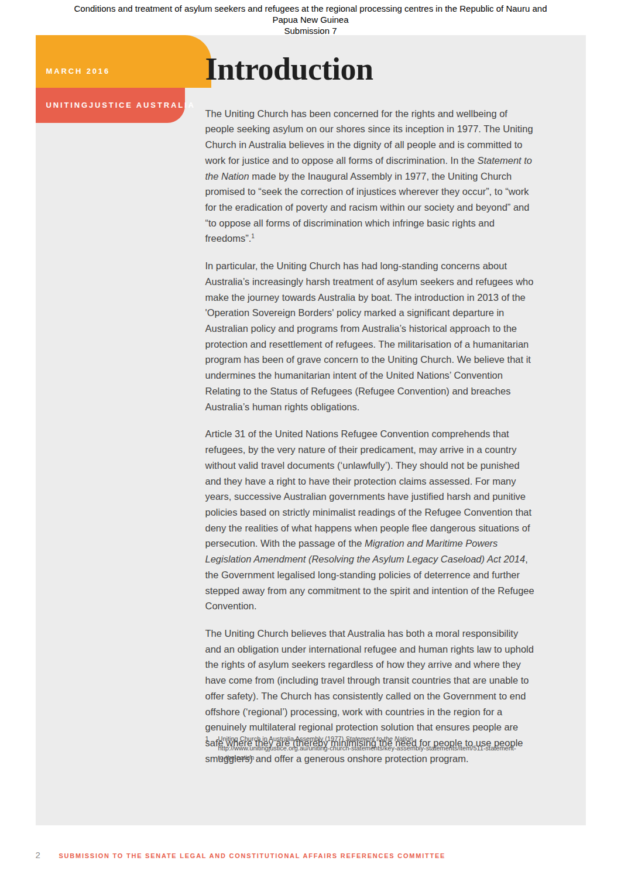Conditions and treatment of asylum seekers and refugees at the regional processing centres in the Republic of Nauru and
Papua New Guinea
Submission 7
March 2016
UnitingJustice Australia
Introduction
The Uniting Church has been concerned for the rights and wellbeing of people seeking asylum on our shores since its inception in 1977. The Uniting Church in Australia believes in the dignity of all people and is committed to work for justice and to oppose all forms of discrimination. In the Statement to the Nation made by the Inaugural Assembly in 1977, the Uniting Church promised to “seek the correction of injustices wherever they occur”, to “work for the eradication of poverty and racism within our society and beyond” and “to oppose all forms of discrimination which infringe basic rights and freedoms”.1
In particular, the Uniting Church has had long-standing concerns about Australia’s increasingly harsh treatment of asylum seekers and refugees who make the journey towards Australia by boat. The introduction in 2013 of the 'Operation Sovereign Borders' policy marked a significant departure in Australian policy and programs from Australia’s historical approach to the protection and resettlement of refugees. The militarisation of a humanitarian program has been of grave concern to the Uniting Church. We believe that it undermines the humanitarian intent of the United Nations’ Convention Relating to the Status of Refugees (Refugee Convention) and breaches Australia’s human rights obligations.
Article 31 of the United Nations Refugee Convention comprehends that refugees, by the very nature of their predicament, may arrive in a country without valid travel documents (‘unlawfully’). They should not be punished and they have a right to have their protection claims assessed. For many years, successive Australian governments have justified harsh and punitive policies based on strictly minimalist readings of the Refugee Convention that deny the realities of what happens when people flee dangerous situations of persecution. With the passage of the Migration and Maritime Powers Legislation Amendment (Resolving the Asylum Legacy Caseload) Act 2014, the Government legalised long-standing policies of deterrence and further stepped away from any commitment to the spirit and intention of the Refugee Convention.
The Uniting Church believes that Australia has both a moral responsibility and an obligation under international refugee and human rights law to uphold the rights of asylum seekers regardless of how they arrive and where they have come from (including travel through transit countries that are unable to offer safety). The Church has consistently called on the Government to end offshore (‘regional’) processing, work with countries in the region for a genuinely multilateral regional protection solution that ensures people are safe where they are (thereby minimising the need for people to use people smugglers) and offer a generous onshore protection program.
1 Uniting Church in Australia Assembly (1977) Statement to the Nation, http://www.unitingjustice.org.au/uniting-church-statements/key-assembly-statements/item/511-statement-to-the-nation
2
Submission to the Senate Legal and Constitutional Affairs References Committee